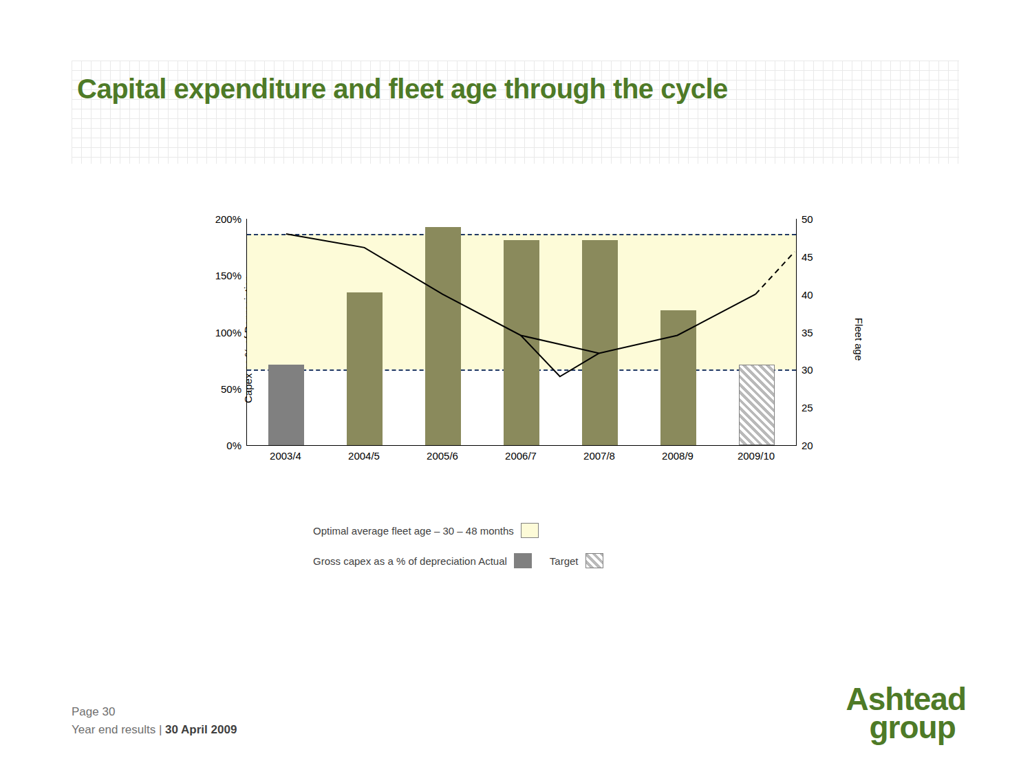Capital expenditure and fleet age through the cycle
Capex as % of Depreciation
Fleet age
0%
50%
100%
150%
200%
20
25
30
35
40
45
50
2003/4 2004/5 2005/6 2006/7 2007/8 2008/9 2009/10
Optimal average fleet age – 30 – 48 months
Gross capex as a % of depreciation Actual Target
Page 30
Year end results | 30 April 2009
Ashtead
group